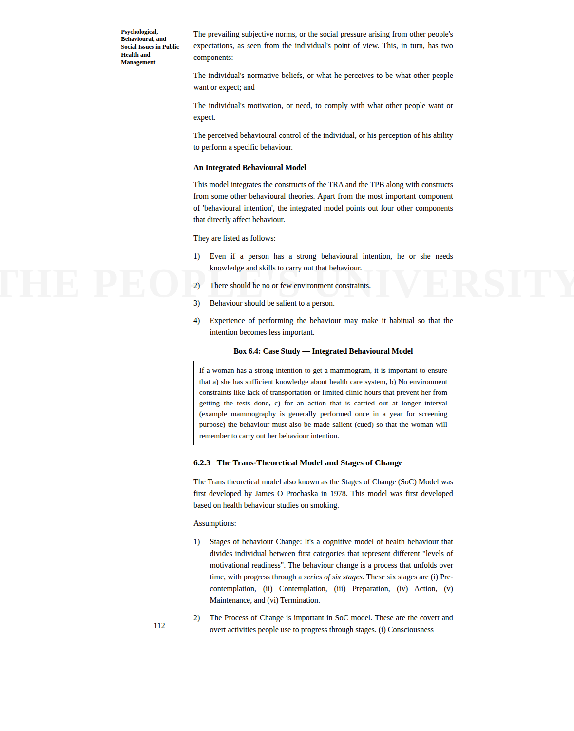THE PEOPLE'S UNIVERSITY
Psychological, Behavioural, and Social Issues in Public Health and Management
The prevailing subjective norms, or the social pressure arising from other people's expectations, as seen from the individual's point of view. This, in turn, has two components:
The individual's normative beliefs, or what he perceives to be what other people want or expect; and
The individual's motivation, or need, to comply with what other people want or expect.
The perceived behavioural control of the individual, or his perception of his ability to perform a specific behaviour.
An Integrated Behavioural Model
This model integrates the constructs of the TRA and the TPB along with constructs from some other behavioural theories. Apart from the most important component of 'behavioural intention', the integrated model points out four other components that directly affect behaviour.
They are listed as follows:
Even if a person has a strong behavioural intention, he or she needs knowledge and skills to carry out that behaviour.
There should be no or few environment constraints.
Behaviour should be salient to a person.
Experience of performing the behaviour may make it habitual so that the intention becomes less important.
Box 6.4: Case Study — Integrated Behavioural Model
If a woman has a strong intention to get a mammogram, it is important to ensure that a) she has sufficient knowledge about health care system, b) No environment constraints like lack of transportation or limited clinic hours that prevent her from getting the tests done, c) for an action that is carried out at longer interval (example mammography is generally performed once in a year for screening purpose) the behaviour must also be made salient (cued) so that the woman will remember to carry out her behaviour intention.
6.2.3 The Trans-Theoretical Model and Stages of Change
The Trans theoretical model also known as the Stages of Change (SoC) Model was first developed by James O Prochaska in 1978. This model was first developed based on health behaviour studies on smoking.
Assumptions:
Stages of behaviour Change: It's a cognitive model of health behaviour that divides individual between first categories that represent different "levels of motivational readiness". The behaviour change is a process that unfolds over time, with progress through a series of six stages. These six stages are (i) Pre-contemplation, (ii) Contemplation, (iii) Preparation, (iv) Action, (v) Maintenance, and (vi) Termination.
The Process of Change is important in SoC model. These are the covert and overt activities people use to progress through stages. (i) Consciousness
112